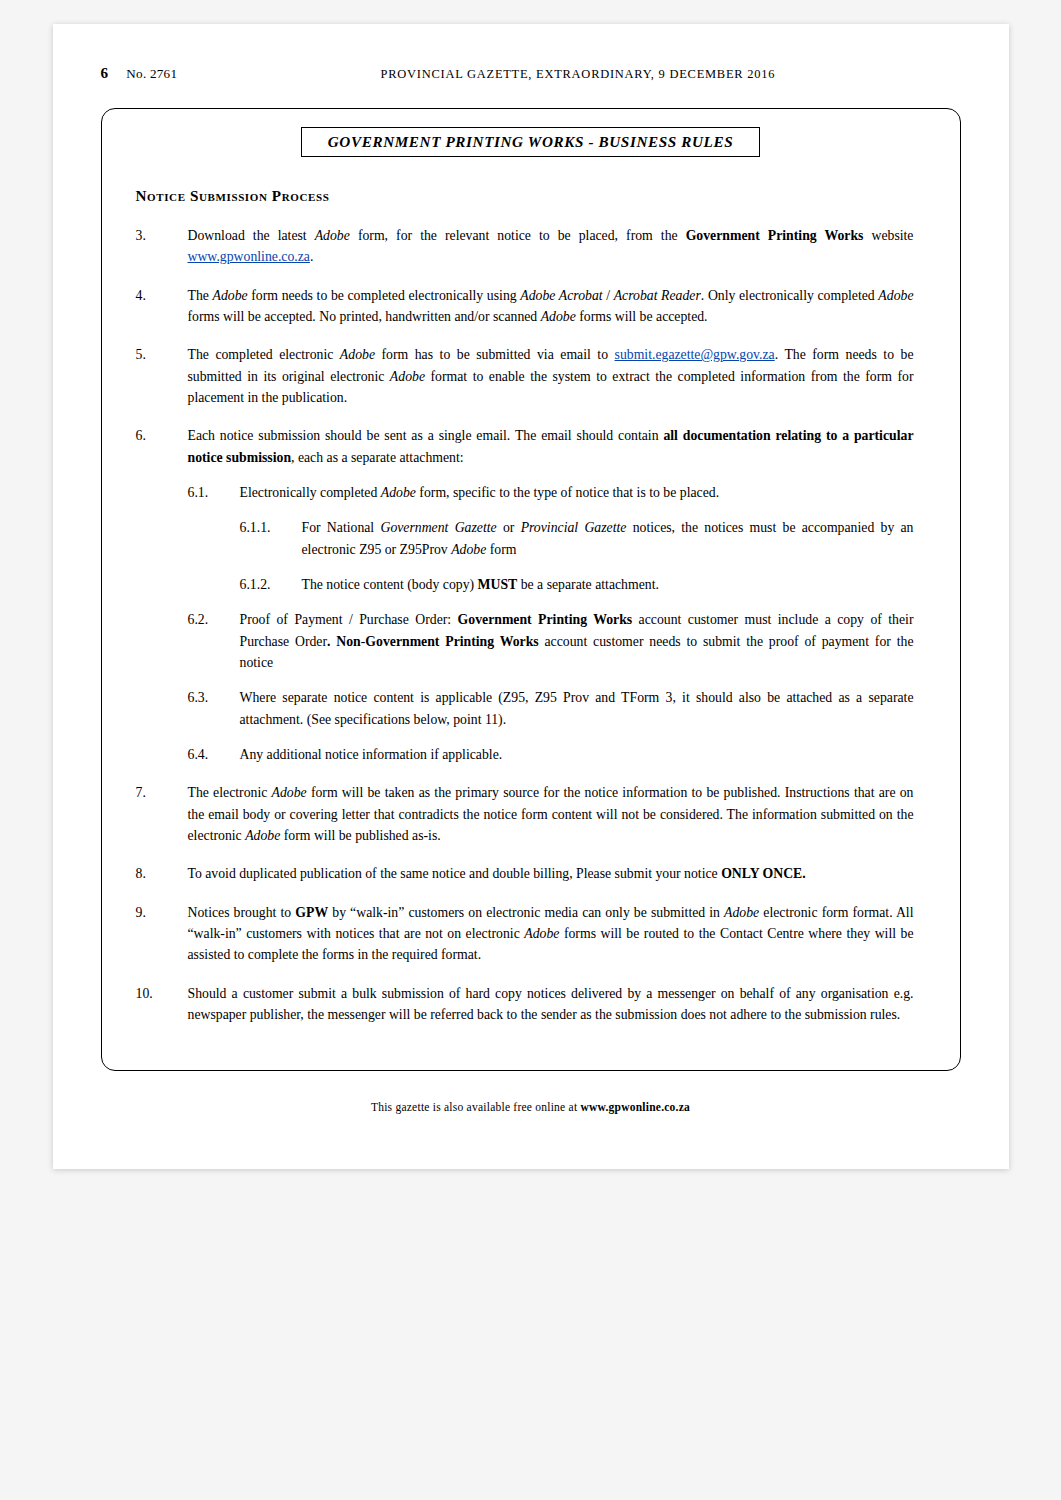6 No. 2761 Provincial Gazette, Extraordinary, 9 December 2016
Government Printing Works - Business Rules
Notice Submission Process
Download the latest Adobe form, for the relevant notice to be placed, from the Government Printing Works website www.gpwonline.co.za.
The Adobe form needs to be completed electronically using Adobe Acrobat / Acrobat Reader. Only electronically completed Adobe forms will be accepted. No printed, handwritten and/or scanned Adobe forms will be accepted.
The completed electronic Adobe form has to be submitted via email to submit.egazette@gpw.gov.za. The form needs to be submitted in its original electronic Adobe format to enable the system to extract the completed information from the form for placement in the publication.
Each notice submission should be sent as a single email. The email should contain all documentation relating to a particular notice submission, each as a separate attachment:
Electronically completed Adobe form, specific to the type of notice that is to be placed.
For National Government Gazette or Provincial Gazette notices, the notices must be accompanied by an electronic Z95 or Z95Prov Adobe form
The notice content (body copy) MUST be a separate attachment.
Proof of Payment / Purchase Order: Government Printing Works account customer must include a copy of their Purchase Order. Non-Government Printing Works account customer needs to submit the proof of payment for the notice
Where separate notice content is applicable (Z95, Z95 Prov and TForm 3, it should also be attached as a separate attachment. (See specifications below, point 11).
Any additional notice information if applicable.
The electronic Adobe form will be taken as the primary source for the notice information to be published. Instructions that are on the email body or covering letter that contradicts the notice form content will not be considered. The information submitted on the electronic Adobe form will be published as-is.
To avoid duplicated publication of the same notice and double billing, Please submit your notice ONLY ONCE.
Notices brought to GPW by “walk-in” customers on electronic media can only be submitted in Adobe electronic form format. All “walk-in” customers with notices that are not on electronic Adobe forms will be routed to the Contact Centre where they will be assisted to complete the forms in the required format.
Should a customer submit a bulk submission of hard copy notices delivered by a messenger on behalf of any organisation e.g. newspaper publisher, the messenger will be referred back to the sender as the submission does not adhere to the submission rules.
This gazette is also available free online at www.gpwonline.co.za